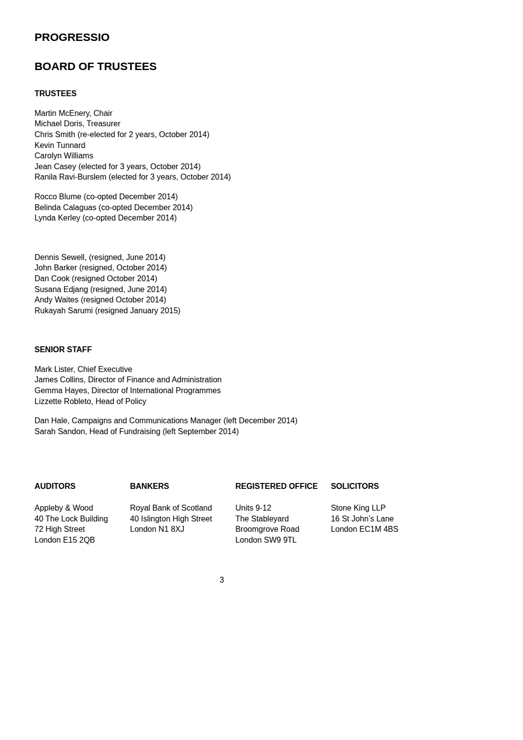PROGRESSIO
BOARD OF TRUSTEES
TRUSTEES
Martin McEnery, Chair
Michael Doris, Treasurer
Chris Smith (re-elected for 2 years, October 2014)
Kevin Tunnard
Carolyn Williams
Jean Casey (elected for 3 years, October 2014)
Ranila Ravi-Burslem (elected for 3 years, October 2014)
Rocco Blume (co-opted December 2014)
Belinda Calaguas (co-opted December 2014)
Lynda Kerley (co-opted December 2014)
Dennis Sewell, (resigned, June 2014)
John Barker (resigned, October 2014)
Dan Cook (resigned October 2014)
Susana Edjang (resigned, June 2014)
Andy Waites (resigned October 2014)
Rukayah Sarumi (resigned January 2015)
SENIOR STAFF
Mark Lister, Chief Executive
James Collins, Director of Finance and Administration
Gemma Hayes, Director of International Programmes
Lizzette Robleto, Head of Policy
Dan Hale, Campaigns and Communications Manager (left December 2014)
Sarah Sandon, Head of Fundraising (left September 2014)
| AUDITORS | BANKERS | REGISTERED OFFICE | SOLICITORS |
| --- | --- | --- | --- |
| Appleby & Wood 40 The Lock Building 72 High Street London E15 2QB | Royal Bank of Scotland 40 Islington High Street London N1 8XJ | Units 9-12 The Stableyard Broomgrove Road London SW9 9TL | Stone King LLP 16 St John’s Lane London EC1M 4BS |
3